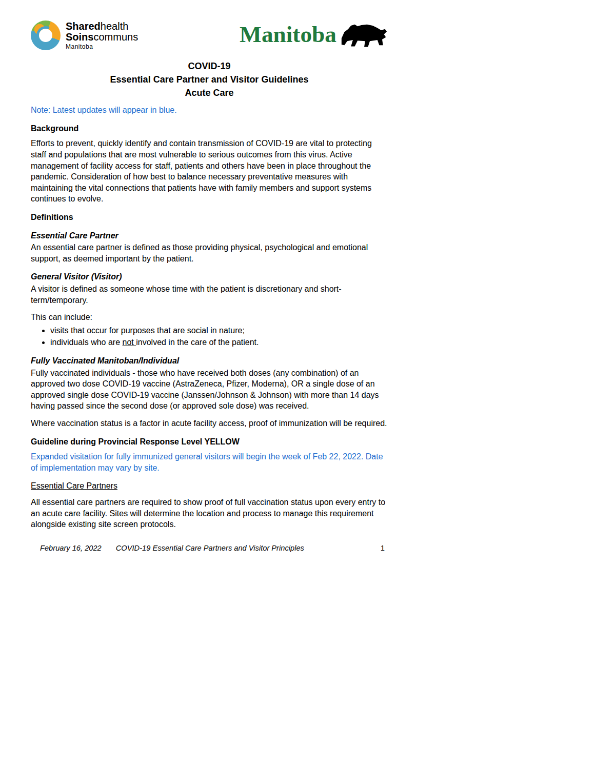Sharedhealth
Soinscommuns
Manitoba
Manitoba
COVID-19 Essential Care Partner and Visitor Guidelines Acute Care
Note: Latest updates will appear in blue.
Background
Efforts to prevent, quickly identify and contain transmission of COVID-19 are vital to protecting staff and populations that are most vulnerable to serious outcomes from this virus. Active management of facility access for staff, patients and others have been in place throughout the pandemic. Consideration of how best to balance necessary preventative measures with maintaining the vital connections that patients have with family members and support systems continues to evolve.
Definitions
Essential Care Partner
An essential care partner is defined as those providing physical, psychological and emotional support, as deemed important by the patient.
General Visitor (Visitor)
A visitor is defined as someone whose time with the patient is discretionary and short-term/temporary.
This can include:
visits that occur for purposes that are social in nature;
individuals who are not involved in the care of the patient.
Fully Vaccinated Manitoban/Individual
Fully vaccinated individuals - those who have received both doses (any combination) of an approved two dose COVID-19 vaccine (AstraZeneca, Pfizer, Moderna), OR a single dose of an approved single dose COVID-19 vaccine (Janssen/Johnson & Johnson) with more than 14 days having passed since the second dose (or approved sole dose) was received.
Where vaccination status is a factor in acute facility access, proof of immunization will be required.
Guideline during Provincial Response Level YELLOW
Expanded visitation for fully immunized general visitors will begin the week of Feb 22, 2022. Date of implementation may vary by site.
Essential Care Partners
All essential care partners are required to show proof of full vaccination status upon every entry to an acute care facility. Sites will determine the location and process to manage this requirement alongside existing site screen protocols.
February 16, 2022 COVID-19 Essential Care Partners and Visitor Principles
1